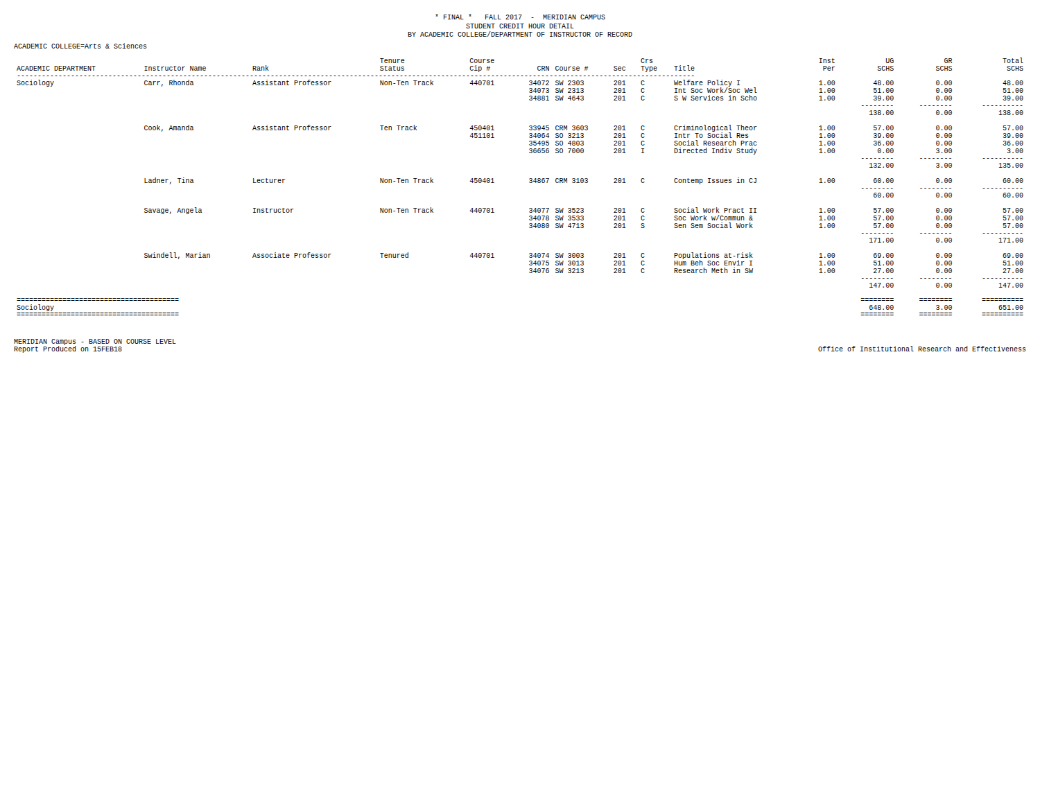* FINAL * FALL 2017 - MERIDIAN CAMPUS
STUDENT CREDIT HOUR DETAIL
BY ACADEMIC COLLEGE/DEPARTMENT OF INSTRUCTOR OF RECORD
ACADEMIC COLLEGE=Arts & Sciences
| | | | Tenure | Course | | | | Crs | | Inst | UG | GR | Total |
| --- | --- | --- | --- | --- | --- | --- | --- | --- | --- | --- | --- | --- | --- |
| ACADEMIC DEPARTMENT | Instructor Name | Rank | Status | Cip # | CRN | Course # | Sec | Type | Title | Per | SCHS | SCHS | SCHS |
| ------------------------------------------------------------------------------------------------------------------------------------------------------------------- |
| Sociology | Carr, Rhonda | Assistant Professor | Non-Ten Track | 440701 | 34072 | SW 2303 | 201 | C | Welfare Policy I | 1.00 | 48.00 | 0.00 | 48.00 |
| | | | | | 34073 | SW 2313 | 201 | C | Int Soc Work/Soc Wel | 1.00 | 51.00 | 0.00 | 51.00 |
| | | | | | 34881 | SW 4643 | 201 | C | S W Services in Scho | 1.00 | 39.00 | 0.00 | 39.00 |
| | -------- | -------- | ---------- |
| | 138.00 | 0.00 | 138.00 |
| | Cook, Amanda | Assistant Professor | Ten Track | 450401 | 33945 | CRM 3603 | 201 | C | Criminological Theor | 1.00 | 57.00 | 0.00 | 57.00 |
| | | | | 451101 | 34064 | SO 3213 | 201 | C | Intr To Social Res | 1.00 | 39.00 | 0.00 | 39.00 |
| | | | | | 35495 | SO 4803 | 201 | C | Social Research Prac | 1.00 | 36.00 | 0.00 | 36.00 |
| | | | | | 36656 | SO 7000 | 201 | I | Directed Indiv Study | 1.00 | 0.00 | 3.00 | 3.00 |
| | -------- | -------- | ---------- |
| | 132.00 | 3.00 | 135.00 |
| | Ladner, Tina | Lecturer | Non-Ten Track | 450401 | 34867 | CRM 3103 | 201 | C | Contemp Issues in CJ | 1.00 | 60.00 | 0.00 | 60.00 |
| | -------- | -------- | ---------- |
| | 60.00 | 0.00 | 60.00 |
| | Savage, Angela | Instructor | Non-Ten Track | 440701 | 34077 | SW 3523 | 201 | C | Social Work Pract II | 1.00 | 57.00 | 0.00 | 57.00 |
| | | | | | 34078 | SW 3533 | 201 | C | Soc Work w/Commun & | 1.00 | 57.00 | 0.00 | 57.00 |
| | | | | | 34080 | SW 4713 | 201 | S | Sen Sem Social Work | 1.00 | 57.00 | 0.00 | 57.00 |
| | -------- | -------- | ---------- |
| | 171.00 | 0.00 | 171.00 |
| | Swindell, Marian | Associate Professor | Tenured | 440701 | 34074 | SW 3003 | 201 | C | Populations at-risk | 1.00 | 69.00 | 0.00 | 69.00 |
| | | | | | 34075 | SW 3013 | 201 | C | Hum Beh Soc Envir I | 1.00 | 51.00 | 0.00 | 51.00 |
| | | | | | 34076 | SW 3213 | 201 | C | Research Meth in SW | 1.00 | 27.00 | 0.00 | 27.00 |
| | -------- | -------- | ---------- |
| | 147.00 | 0.00 | 147.00 |
| ======================================= | ======== | ======== | ========== |
| Sociology | | 648.00 | 3.00 | 651.00 |
| ======================================= | ======== | ======== | ========== |
MERIDIAN Campus - BASED ON COURSE LEVEL
Report Produced on 15FEB18
Office of Institutional Research and Effectiveness